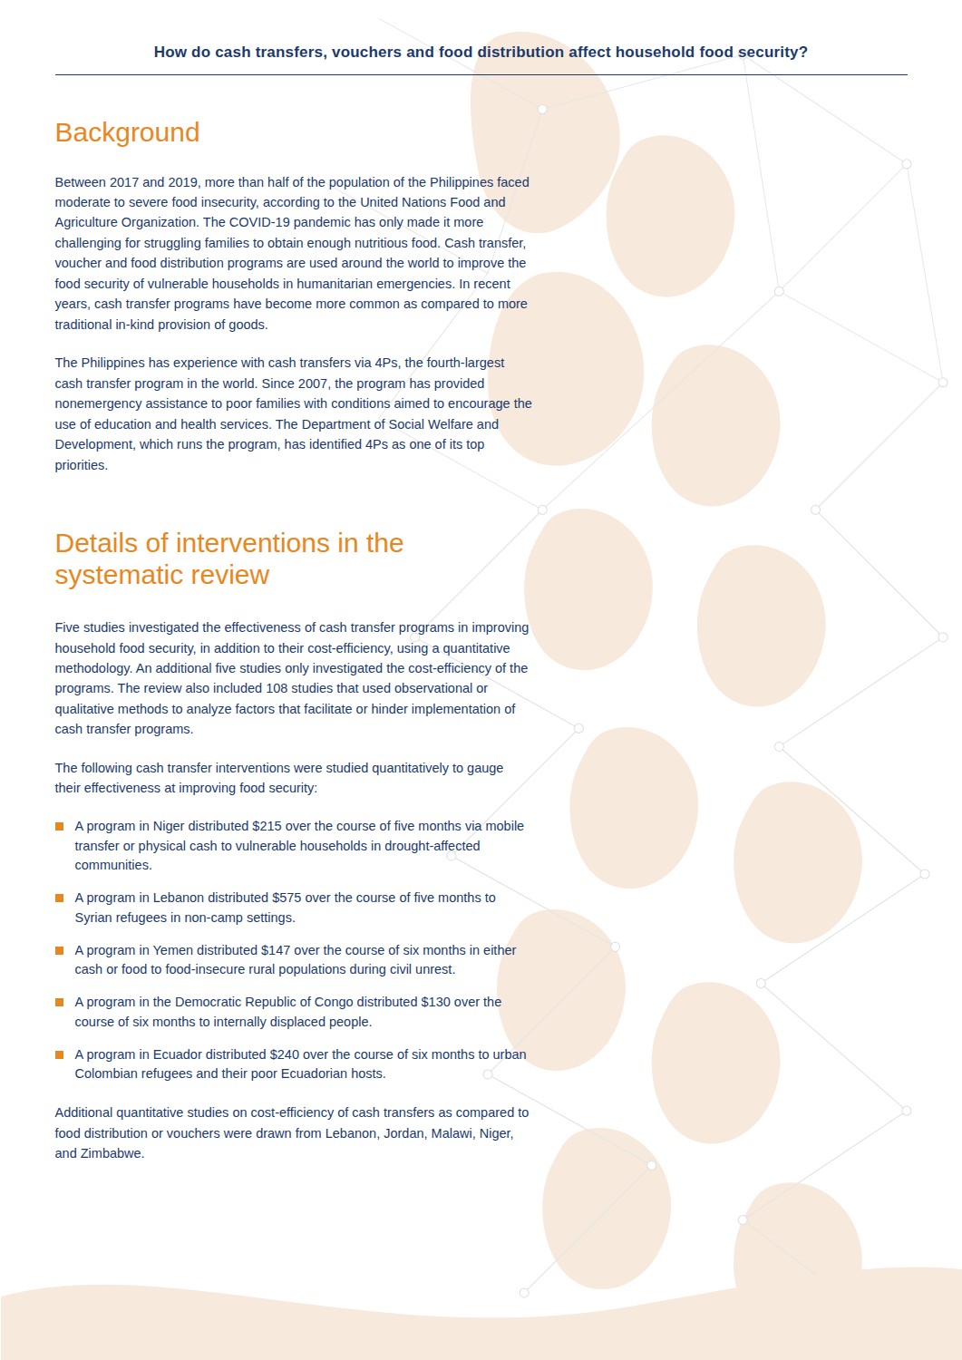How do cash transfers, vouchers and food distribution affect household food security?
Background
Between 2017 and 2019, more than half of the population of the Philippines faced moderate to severe food insecurity, according to the United Nations Food and Agriculture Organization. The COVID-19 pandemic has only made it more challenging for struggling families to obtain enough nutritious food. Cash transfer, voucher and food distribution programs are used around the world to improve the food security of vulnerable households in humanitarian emergencies. In recent years, cash transfer programs have become more common as compared to more traditional in-kind provision of goods.
The Philippines has experience with cash transfers via 4Ps, the fourth-largest cash transfer program in the world. Since 2007, the program has provided nonemergency assistance to poor families with conditions aimed to encourage the use of education and health services. The Department of Social Welfare and Development, which runs the program, has identified 4Ps as one of its top priorities.
Details of interventions in the systematic review
Five studies investigated the effectiveness of cash transfer programs in improving household food security, in addition to their cost-efficiency, using a quantitative methodology. An additional five studies only investigated the cost-efficiency of the programs. The review also included 108 studies that used observational or qualitative methods to analyze factors that facilitate or hinder implementation of cash transfer programs.
The following cash transfer interventions were studied quantitatively to gauge their effectiveness at improving food security:
A program in Niger distributed $215 over the course of five months via mobile transfer or physical cash to vulnerable households in drought-affected communities.
A program in Lebanon distributed $575 over the course of five months to Syrian refugees in non-camp settings.
A program in Yemen distributed $147 over the course of six months in either cash or food to food-insecure rural populations during civil unrest.
A program in the Democratic Republic of Congo distributed $130 over the course of six months to internally displaced people.
A program in Ecuador distributed $240 over the course of six months to urban Colombian refugees and their poor Ecuadorian hosts.
Additional quantitative studies on cost-efficiency of cash transfers as compared to food distribution or vouchers were drawn from Lebanon, Jordan, Malawi, Niger, and Zimbabwe.